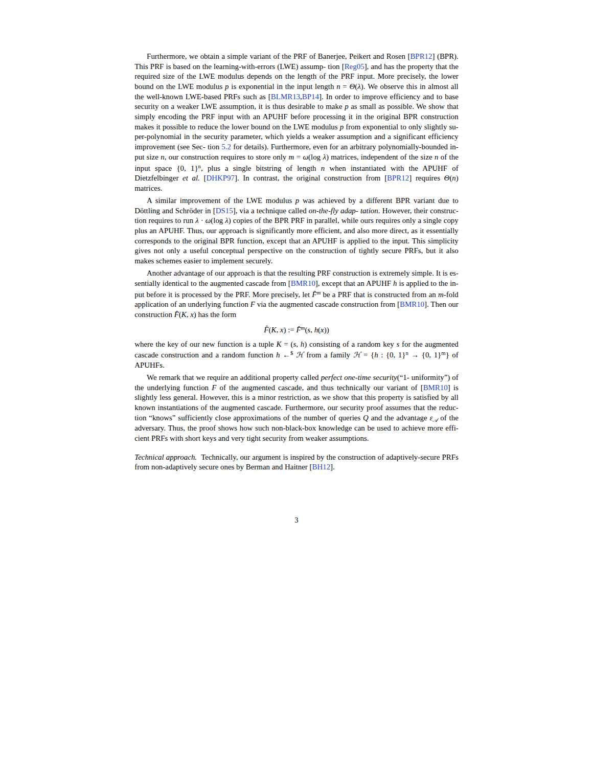Furthermore, we obtain a simple variant of the PRF of Banerjee, Peikert and Rosen [BPR12] (BPR). This PRF is based on the learning-with-errors (LWE) assump- tion [Reg05], and has the property that the required size of the LWE modulus depends on the length of the PRF input. More precisely, the lower bound on the LWE modulus p is exponential in the input length n = Θ(λ). We observe this in almost all the well-known LWE-based PRFs such as [BLMR13,BP14]. In order to improve efficiency and to base security on a weaker LWE assumption, it is thus desirable to make p as small as possible. We show that simply encoding the PRF input with an APUHF before processing it in the original BPR construction makes it possible to reduce the lower bound on the LWE modulus p from exponential to only slightly super-polynomial in the security parameter, which yields a weaker assumption and a significant efficiency improvement (see Sec- tion 5.2 for details). Furthermore, even for an arbitrary polynomially-bounded input size n, our construction requires to store only m = ω(log λ) matrices, independent of the size n of the input space {0, 1}n, plus a single bitstring of length n when instantiated with the APUHF of Dietzfelbinger et al. [DHKP97]. In contrast, the original construction from [BPR12] requires Θ(n) matrices.
A similar improvement of the LWE modulus p was achieved by a different BPR variant due to Döttling and Schröder in [DS15], via a technique called on-the-fly adap- tation. However, their construction requires to run λ · ω(log λ) copies of the BPR PRF in parallel, while ours requires only a single copy plus an APUHF. Thus, our approach is significantly more efficient, and also more direct, as it essentially corresponds to the original BPR function, except that an APUHF is applied to the input. This simplicity gives not only a useful conceptual perspective on the construction of tightly secure PRFs, but it also makes schemes easier to implement securely.
Another advantage of our approach is that the resulting PRF construction is extremely simple. It is essentially identical to the augmented cascade from [BMR10], except that an APUHF h is applied to the input before it is processed by the PRF. More precisely, let F̂m be a PRF that is constructed from an m-fold application of an underlying function F via the augmented cascade construction from [BMR10]. Then our construction F̂(K, x) has the form
F̂(K, x) := F̂m(s, h(x))
where the key of our new function is a tuple K = (s, h) consisting of a random key s for the augmented cascade construction and a random function h ←$ ℋ from a family ℋ = {h : {0, 1}n → {0, 1}m} of APUHFs.
We remark that we require an additional property called perfect one-time security(“1- uniformity”) of the underlying function F of the augmented cascade, and thus technically our variant of [BMR10] is slightly less general. However, this is a minor restriction, as we show that this property is satisfied by all known instantiations of the augmented cascade. Furthermore, our security proof assumes that the reduction “knows” sufficiently close approximations of the number of queries Q and the advantage ε𝒜 of the adversary. Thus, the proof shows how such non-black-box knowledge can be used to achieve more efficient PRFs with short keys and very tight security from weaker assumptions.
Technical approach. Technically, our argument is inspired by the construction of adaptively-secure PRFs from non-adaptively secure ones by Berman and Haitner [BH12].
3